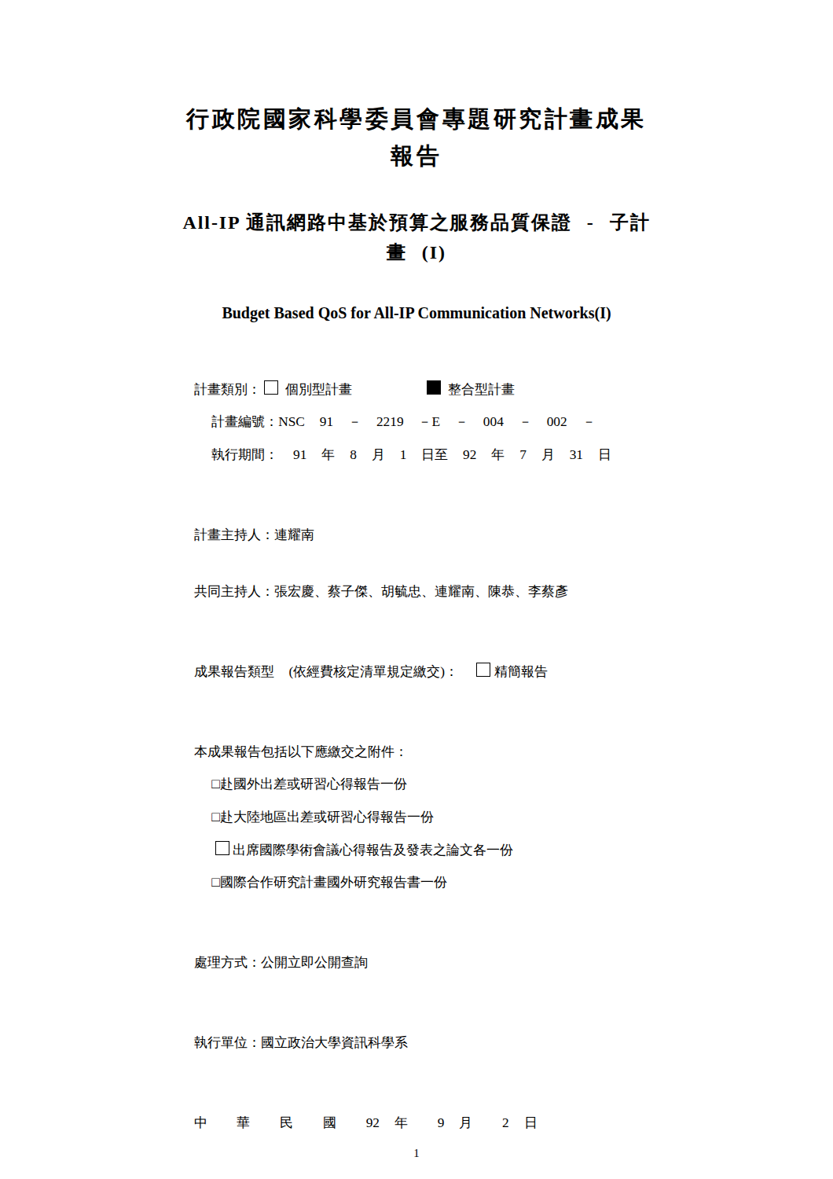行政院國家科學委員會專題研究計畫成果報告
All-IP 通訊網路中基於預算之服務品質保證 - 子計畫 (I)
Budget Based QoS for All-IP Communication Networks(I)
計畫類別： 個別型計畫 整合型計畫
計畫編號：NSC 91 － 2219 －E － 004 － 002 －
執行期間： 91 年 8 月 1 日至 92 年 7 月 31 日
計畫主持人：連耀南
共同主持人：張宏慶、蔡子傑、胡毓忠、連耀南、陳恭、李蔡彥
成果報告類型 (依經費核定清單規定繳交)： 精簡報告
本成果報告包括以下應繳交之附件：
□赴國外出差或研習心得報告一份
□赴大陸地區出差或研習心得報告一份
出席國際學術會議心得報告及發表之論文各一份
□國際合作研究計畫國外研究報告書一份
處理方式：公開立即公開查詢
執行單位：國立政治大學資訊科學系
中 華 民 國 92 年 9 月 2 日
1